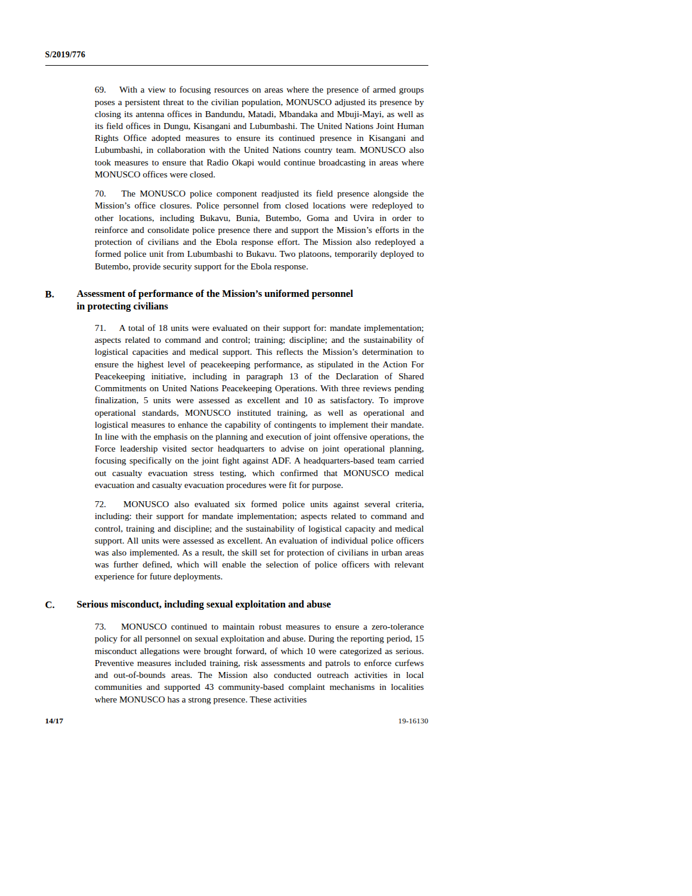S/2019/776
69. With a view to focusing resources on areas where the presence of armed groups poses a persistent threat to the civilian population, MONUSCO adjusted its presence by closing its antenna offices in Bandundu, Matadi, Mbandaka and Mbuji-Mayi, as well as its field offices in Dungu, Kisangani and Lubumbashi. The United Nations Joint Human Rights Office adopted measures to ensure its continued presence in Kisangani and Lubumbashi, in collaboration with the United Nations country team. MONUSCO also took measures to ensure that Radio Okapi would continue broadcasting in areas where MONUSCO offices were closed.
70. The MONUSCO police component readjusted its field presence alongside the Mission’s office closures. Police personnel from closed locations were redeployed to other locations, including Bukavu, Bunia, Butembo, Goma and Uvira in order to reinforce and consolidate police presence there and support the Mission’s efforts in the protection of civilians and the Ebola response effort. The Mission also redeployed a formed police unit from Lubumbashi to Bukavu. Two platoons, temporarily deployed to Butembo, provide security support for the Ebola response.
B.
Assessment of performance of the Mission’s uniformed personnel
in protecting civilians
71. A total of 18 units were evaluated on their support for: mandate implementation; aspects related to command and control; training; discipline; and the sustainability of logistical capacities and medical support. This reflects the Mission’s determination to ensure the highest level of peacekeeping performance, as stipulated in the Action For Peacekeeping initiative, including in paragraph 13 of the Declaration of Shared Commitments on United Nations Peacekeeping Operations. With three reviews pending finalization, 5 units were assessed as excellent and 10 as satisfactory. To improve operational standards, MONUSCO instituted training, as well as operational and logistical measures to enhance the capability of contingents to implement their mandate. In line with the emphasis on the planning and execution of joint offensive operations, the Force leadership visited sector headquarters to advise on joint operational planning, focusing specifically on the joint fight against ADF. A headquarters-based team carried out casualty evacuation stress testing, which confirmed that MONUSCO medical evacuation and casualty evacuation procedures were fit for purpose.
72. MONUSCO also evaluated six formed police units against several criteria, including: their support for mandate implementation; aspects related to command and control, training and discipline; and the sustainability of logistical capacity and medical support. All units were assessed as excellent. An evaluation of individual police officers was also implemented. As a result, the skill set for protection of civilians in urban areas was further defined, which will enable the selection of police officers with relevant experience for future deployments.
C.
Serious misconduct, including sexual exploitation and abuse
73. MONUSCO continued to maintain robust measures to ensure a zero-tolerance policy for all personnel on sexual exploitation and abuse. During the reporting period, 15 misconduct allegations were brought forward, of which 10 were categorized as serious. Preventive measures included training, risk assessments and patrols to enforce curfews and out-of-bounds areas. The Mission also conducted outreach activities in local communities and supported 43 community-based complaint mechanisms in localities where MONUSCO has a strong presence. These activities
14/17
19-16130